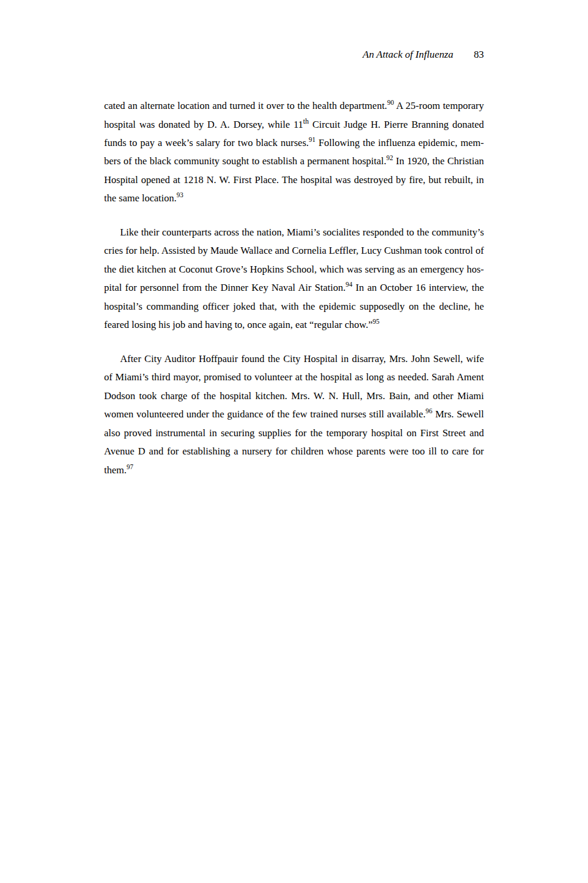An Attack of Influenza 83
cated an alternate location and turned it over to the health department.90 A 25-room temporary hospital was donated by D. A. Dorsey, while 11th Circuit Judge H. Pierre Branning donated funds to pay a week’s salary for two black nurses.91 Following the influenza epidemic, members of the black community sought to establish a permanent hospital.92 In 1920, the Christian Hospital opened at 1218 N. W. First Place. The hospital was destroyed by fire, but rebuilt, in the same location.93
Like their counterparts across the nation, Miami’s socialites responded to the community’s cries for help. Assisted by Maude Wallace and Cornelia Leffler, Lucy Cushman took control of the diet kitchen at Coconut Grove’s Hopkins School, which was serving as an emergency hospital for personnel from the Dinner Key Naval Air Station.94 In an October 16 interview, the hospital’s commanding officer joked that, with the epidemic supposedly on the decline, he feared losing his job and having to, once again, eat “regular chow.”95
After City Auditor Hoffpauir found the City Hospital in disarray, Mrs. John Sewell, wife of Miami’s third mayor, promised to volunteer at the hospital as long as needed. Sarah Ament Dodson took charge of the hospital kitchen. Mrs. W. N. Hull, Mrs. Bain, and other Miami women volunteered under the guidance of the few trained nurses still available.96 Mrs. Sewell also proved instrumental in securing supplies for the temporary hospital on First Street and Avenue D and for establishing a nursery for children whose parents were too ill to care for them.97